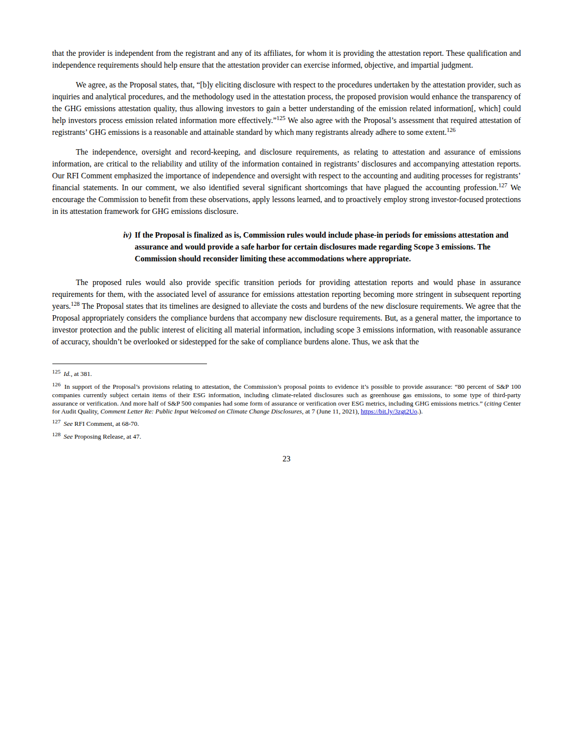that the provider is independent from the registrant and any of its affiliates, for whom it is providing the attestation report. These qualification and independence requirements should help ensure that the attestation provider can exercise informed, objective, and impartial judgment.
We agree, as the Proposal states, that, “[b]y eliciting disclosure with respect to the procedures undertaken by the attestation provider, such as inquiries and analytical procedures, and the methodology used in the attestation process, the proposed provision would enhance the transparency of the GHG emissions attestation quality, thus allowing investors to gain a better understanding of the emission related information[, which] could help investors process emission related information more effectively.”125 We also agree with the Proposal’s assessment that required attestation of registrants’ GHG emissions is a reasonable and attainable standard by which many registrants already adhere to some extent.126
The independence, oversight and record-keeping, and disclosure requirements, as relating to attestation and assurance of emissions information, are critical to the reliability and utility of the information contained in registrants’ disclosures and accompanying attestation reports. Our RFI Comment emphasized the importance of independence and oversight with respect to the accounting and auditing processes for registrants’ financial statements. In our comment, we also identified several significant shortcomings that have plagued the accounting profession.127 We encourage the Commission to benefit from these observations, apply lessons learned, and to proactively employ strong investor-focused protections in its attestation framework for GHG emissions disclosure.
iv)
If the Proposal is finalized as is, Commission rules would include phase-in periods for emissions attestation and assurance and would provide a safe harbor for certain disclosures made regarding Scope 3 emissions. The Commission should reconsider limiting these accommodations where appropriate.
The proposed rules would also provide specific transition periods for providing attestation reports and would phase in assurance requirements for them, with the associated level of assurance for emissions attestation reporting becoming more stringent in subsequent reporting years.128 The Proposal states that its timelines are designed to alleviate the costs and burdens of the new disclosure requirements. We agree that the Proposal appropriately considers the compliance burdens that accompany new disclosure requirements. But, as a general matter, the importance to investor protection and the public interest of eliciting all material information, including scope 3 emissions information, with reasonable assurance of accuracy, shouldn’t be overlooked or sidestepped for the sake of compliance burdens alone. Thus, we ask that the
125 Id., at 381.
126 In support of the Proposal’s provisions relating to attestation, the Commission’s proposal points to evidence it’s possible to provide assurance: “80 percent of S&P 100 companies currently subject certain items of their ESG information, including climate-related disclosures such as greenhouse gas emissions, to some type of third-party assurance or verification. And more half of S&P 500 companies had some form of assurance or verification over ESG metrics, including GHG emissions metrics.” (citing Center for Audit Quality, Comment Letter Re: Public Input Welcomed on Climate Change Disclosures, at 7 (June 11, 2021), https://bit.ly/3zgt2Uo.).
127 See RFI Comment, at 68-70.
128 See Proposing Release, at 47.
23